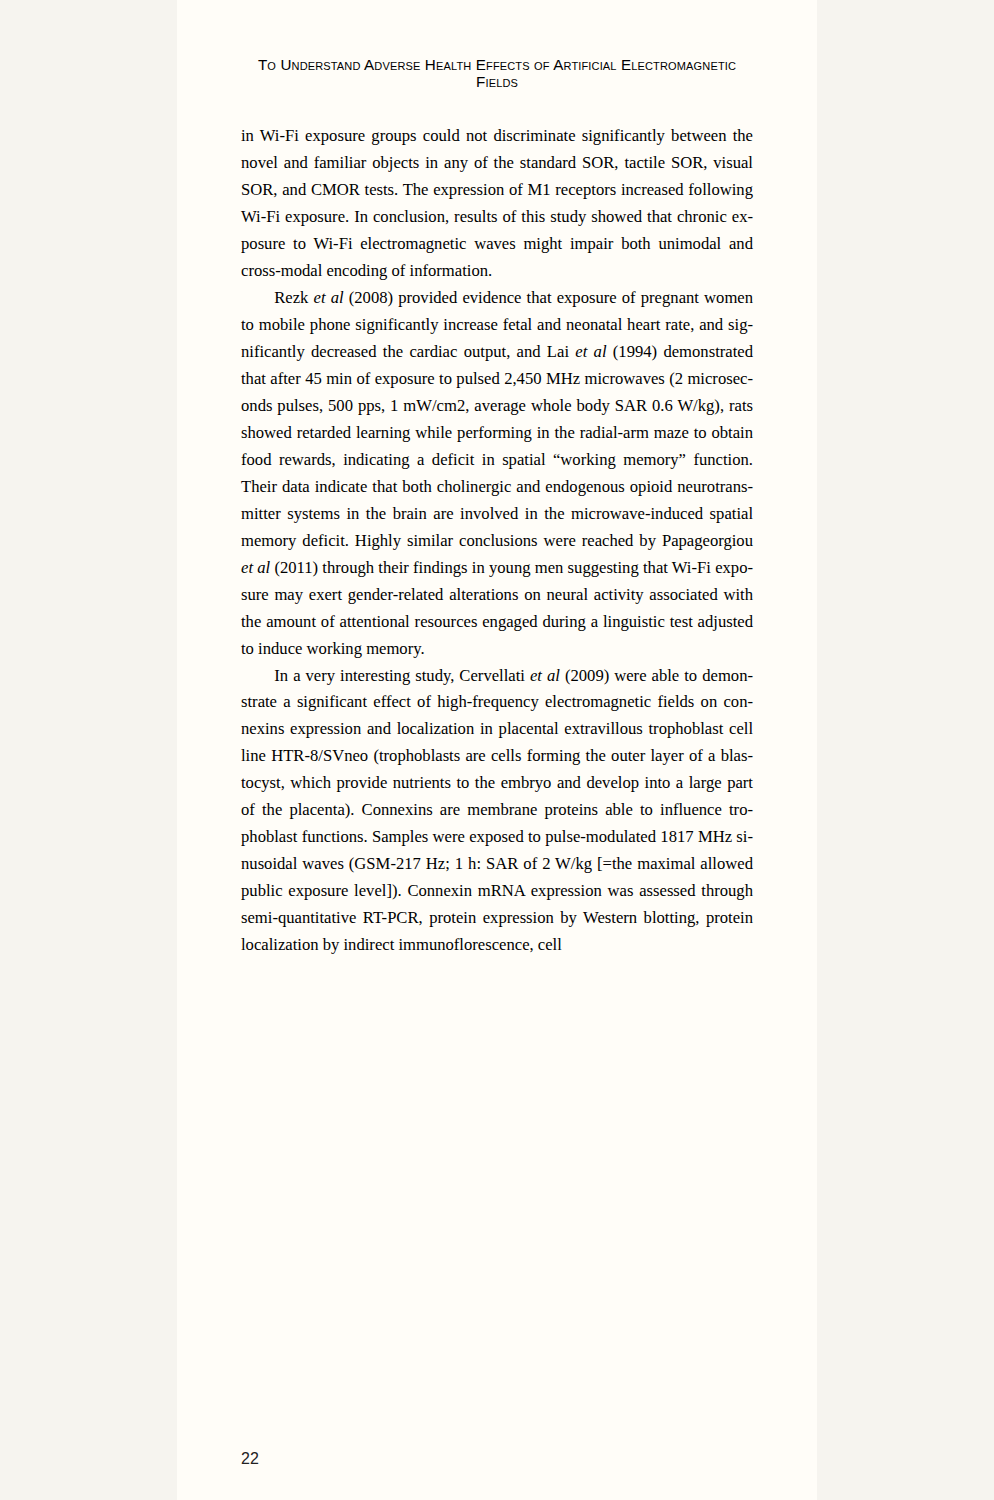To Understand Adverse Health Effects of Artificial Electromagnetic Fields
in Wi-Fi exposure groups could not discriminate significantly between the novel and familiar objects in any of the standard SOR, tactile SOR, visual SOR, and CMOR tests. The expression of M1 receptors increased following Wi-Fi exposure. In conclusion, results of this study showed that chronic exposure to Wi-Fi electromagnetic waves might impair both unimodal and cross-modal encoding of information.
Rezk et al (2008) provided evidence that exposure of pregnant women to mobile phone significantly increase fetal and neonatal heart rate, and significantly decreased the cardiac output, and Lai et al (1994) demonstrated that after 45 min of exposure to pulsed 2,450 MHz microwaves (2 microseconds pulses, 500 pps, 1 mW/cm2, average whole body SAR 0.6 W/kg), rats showed retarded learning while performing in the radial-arm maze to obtain food rewards, indicating a deficit in spatial “working memory” function. Their data indicate that both cholinergic and endogenous opioid neurotransmitter systems in the brain are involved in the microwave-induced spatial memory deficit. Highly similar conclusions were reached by Papageorgiou et al (2011) through their findings in young men suggesting that Wi-Fi exposure may exert gender-related alterations on neural activity associated with the amount of attentional resources engaged during a linguistic test adjusted to induce working memory.
In a very interesting study, Cervellati et al (2009) were able to demonstrate a significant effect of high-frequency electromagnetic fields on connexins expression and localization in placental extravillous trophoblast cell line HTR-8/SVneo (trophoblasts are cells forming the outer layer of a blastocyst, which provide nutrients to the embryo and develop into a large part of the placenta). Connexins are membrane proteins able to influence trophoblast functions. Samples were exposed to pulse-modulated 1817 MHz sinusoidal waves (GSM-217 Hz; 1 h: SAR of 2 W/kg [=the maximal allowed public exposure level]). Connexin mRNA expression was assessed through semi-quantitative RT-PCR, protein expression by Western blotting, protein localization by indirect immunoflorescence, cell
22